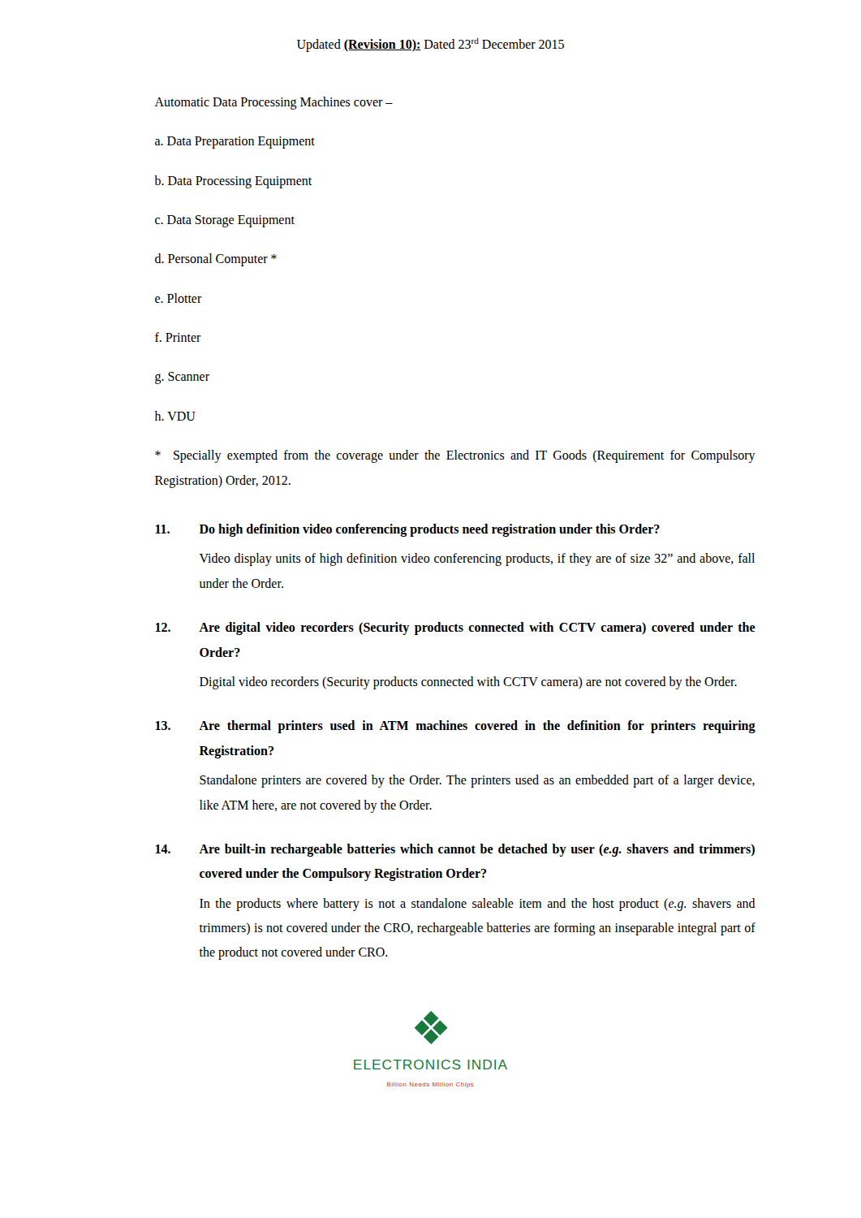Updated (Revision 10): Dated 23rd December 2015
Automatic Data Processing Machines cover –
a. Data Preparation Equipment
b. Data Processing Equipment
c. Data Storage Equipment
d. Personal Computer *
e. Plotter
f. Printer
g. Scanner
h. VDU
* Specially exempted from the coverage under the Electronics and IT Goods (Requirement for Compulsory Registration) Order, 2012.
11.
Do high definition video conferencing products need registration under this Order?
Video display units of high definition video conferencing products, if they are of size 32” and above, fall under the Order.
12.
Are digital video recorders (Security products connected with CCTV camera) covered under the Order?
Digital video recorders (Security products connected with CCTV camera) are not covered by the Order.
13.
Are thermal printers used in ATM machines covered in the definition for printers requiring Registration?
Standalone printers are covered by the Order. The printers used as an embedded part of a larger device, like ATM here, are not covered by the Order.
14.
Are built-in rechargeable batteries which cannot be detached by user (e.g. shavers and trimmers) covered under the Compulsory Registration Order?
In the products where battery is not a standalone saleable item and the host product (e.g. shavers and trimmers) is not covered under the CRO, rechargeable batteries are forming an inseparable integral part of the product not covered under CRO.
❖
ELECTRONICS INDIA
Billion Needs Million Chips